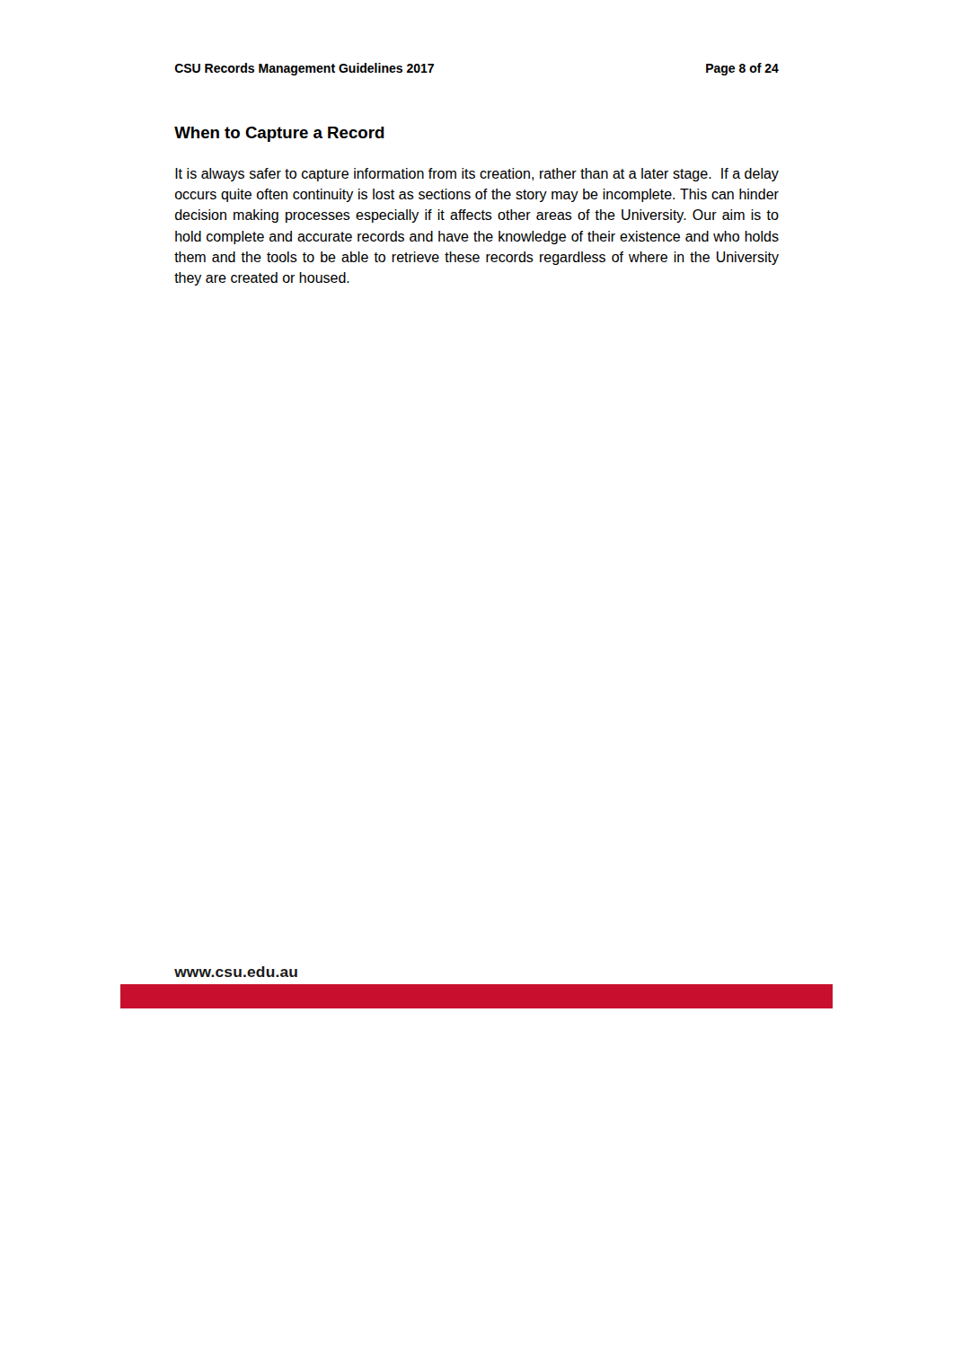CSU Records Management Guidelines 2017 Page 8 of 24
When to Capture a Record
It is always safer to capture information from its creation, rather than at a later stage. If a delay occurs quite often continuity is lost as sections of the story may be incomplete. This can hinder decision making processes especially if it affects other areas of the University. Our aim is to hold complete and accurate records and have the knowledge of their existence and who holds them and the tools to be able to retrieve these records regardless of where in the University they are created or housed.
www.csu.edu.au
CRICOS Provider Numbers for Charles Sturt University are 00005F (NSW), 01947G (VIC) and 02960B (ACT). ABN: 83 878 708 551